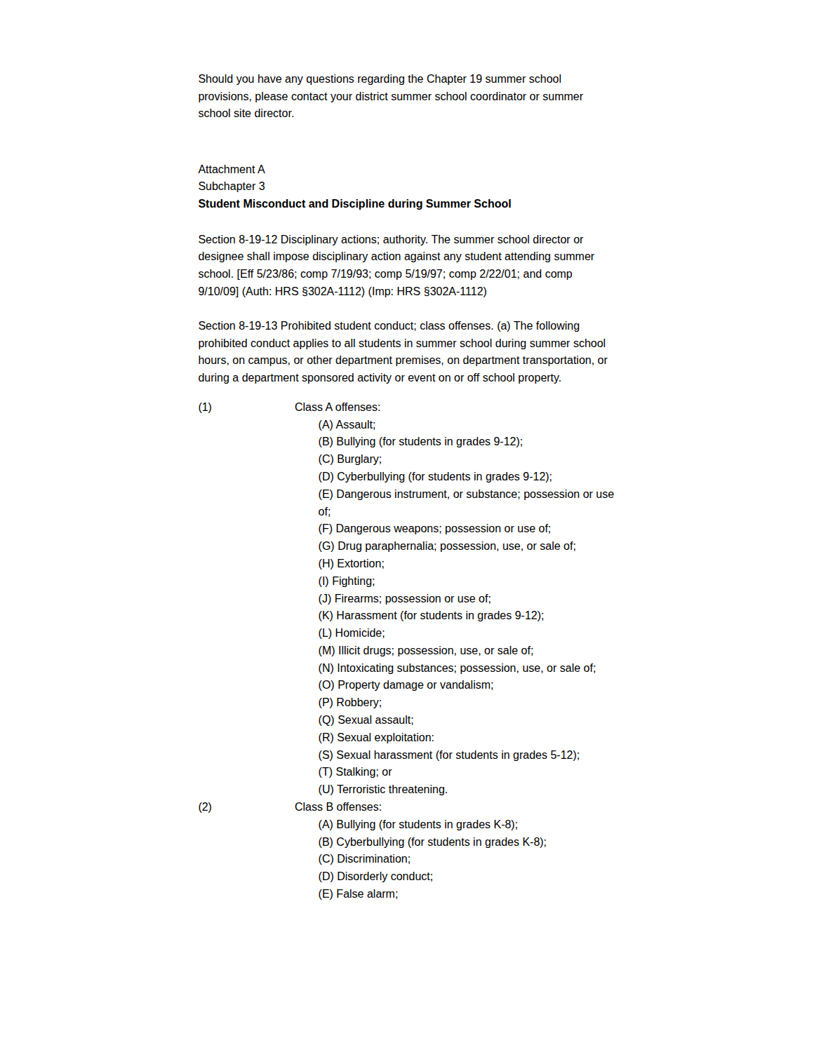Should you have any questions regarding the Chapter 19 summer school provisions, please contact your district summer school coordinator or summer school site director.
Attachment A
Subchapter 3
Student Misconduct and Discipline during Summer School
Section 8-19-12 Disciplinary actions; authority. The summer school director or designee shall impose disciplinary action against any student attending summer school. [Eff 5/23/86; comp 7/19/93; comp 5/19/97; comp 2/22/01; and comp 9/10/09] (Auth: HRS §302A-1112) (Imp: HRS §302A-1112)
Section 8-19-13 Prohibited student conduct; class offenses. (a) The following prohibited conduct applies to all students in summer school during summer school hours, on campus, or other department premises, on department transportation, or during a department sponsored activity or event on or off school property.
(1)
Class A offenses:
(A) Assault;
(B) Bullying (for students in grades 9-12);
(C) Burglary;
(D) Cyberbullying (for students in grades 9-12);
(E) Dangerous instrument, or substance; possession or use of;
(F) Dangerous weapons; possession or use of;
(G) Drug paraphernalia; possession, use, or sale of;
(H) Extortion;
(I) Fighting;
(J) Firearms; possession or use of;
(K) Harassment (for students in grades 9-12);
(L) Homicide;
(M) Illicit drugs; possession, use, or sale of;
(N) Intoxicating substances; possession, use, or sale of;
(O) Property damage or vandalism;
(P) Robbery;
(Q) Sexual assault;
(R) Sexual exploitation:
(S) Sexual harassment (for students in grades 5-12);
(T) Stalking; or
(U) Terroristic threatening.
(2)
Class B offenses:
(A) Bullying (for students in grades K-8);
(B) Cyberbullying (for students in grades K-8);
(C) Discrimination;
(D) Disorderly conduct;
(E) False alarm;